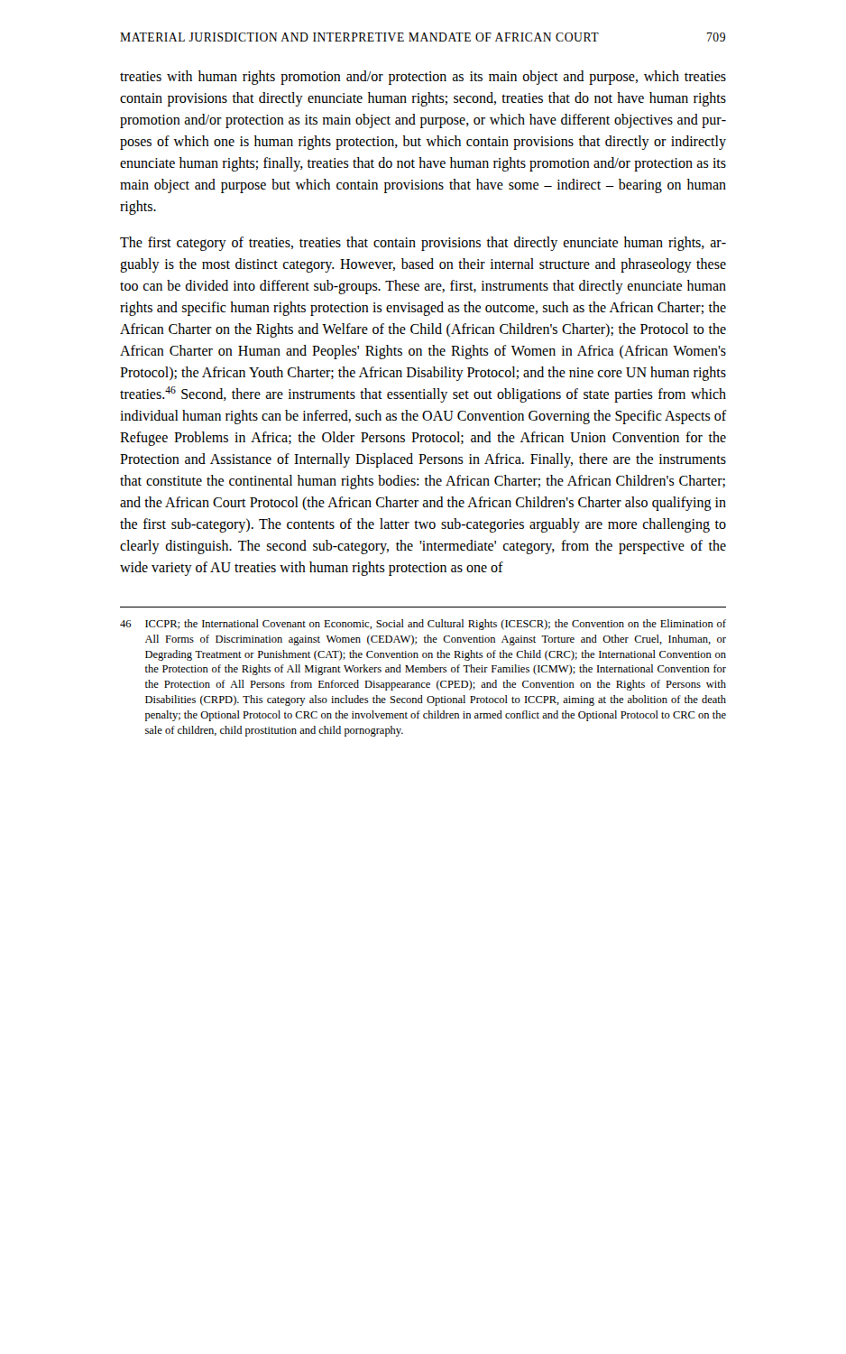Material jurisdiction and interpretive mandate of African Court 709
treaties with human rights promotion and/or protection as its main object and purpose, which treaties contain provisions that directly enunciate human rights; second, treaties that do not have human rights promotion and/or protection as its main object and purpose, or which have different objectives and purposes of which one is human rights protection, but which contain provisions that directly or indirectly enunciate human rights; finally, treaties that do not have human rights promotion and/or protection as its main object and purpose but which contain provisions that have some – indirect – bearing on human rights.
The first category of treaties, treaties that contain provisions that directly enunciate human rights, arguably is the most distinct category. However, based on their internal structure and phraseology these too can be divided into different sub-groups. These are, first, instruments that directly enunciate human rights and specific human rights protection is envisaged as the outcome, such as the African Charter; the African Charter on the Rights and Welfare of the Child (African Children's Charter); the Protocol to the African Charter on Human and Peoples' Rights on the Rights of Women in Africa (African Women's Protocol); the African Youth Charter; the African Disability Protocol; and the nine core UN human rights treaties.46 Second, there are instruments that essentially set out obligations of state parties from which individual human rights can be inferred, such as the OAU Convention Governing the Specific Aspects of Refugee Problems in Africa; the Older Persons Protocol; and the African Union Convention for the Protection and Assistance of Internally Displaced Persons in Africa. Finally, there are the instruments that constitute the continental human rights bodies: the African Charter; the African Children's Charter; and the African Court Protocol (the African Charter and the African Children's Charter also qualifying in the first sub-category). The contents of the latter two sub-categories arguably are more challenging to clearly distinguish. The second sub-category, the 'intermediate' category, from the perspective of the wide variety of AU treaties with human rights protection as one of
ICCPR; the International Covenant on Economic, Social and Cultural Rights (ICESCR); the Convention on the Elimination of All Forms of Discrimination against Women (CEDAW); the Convention Against Torture and Other Cruel, Inhuman, or Degrading Treatment or Punishment (CAT); the Convention on the Rights of the Child (CRC); the International Convention on the Protection of the Rights of All Migrant Workers and Members of Their Families (ICMW); the International Convention for the Protection of All Persons from Enforced Disappearance (CPED); and the Convention on the Rights of Persons with Disabilities (CRPD). This category also includes the Second Optional Protocol to ICCPR, aiming at the abolition of the death penalty; the Optional Protocol to CRC on the involvement of children in armed conflict and the Optional Protocol to CRC on the sale of children, child prostitution and child pornography.